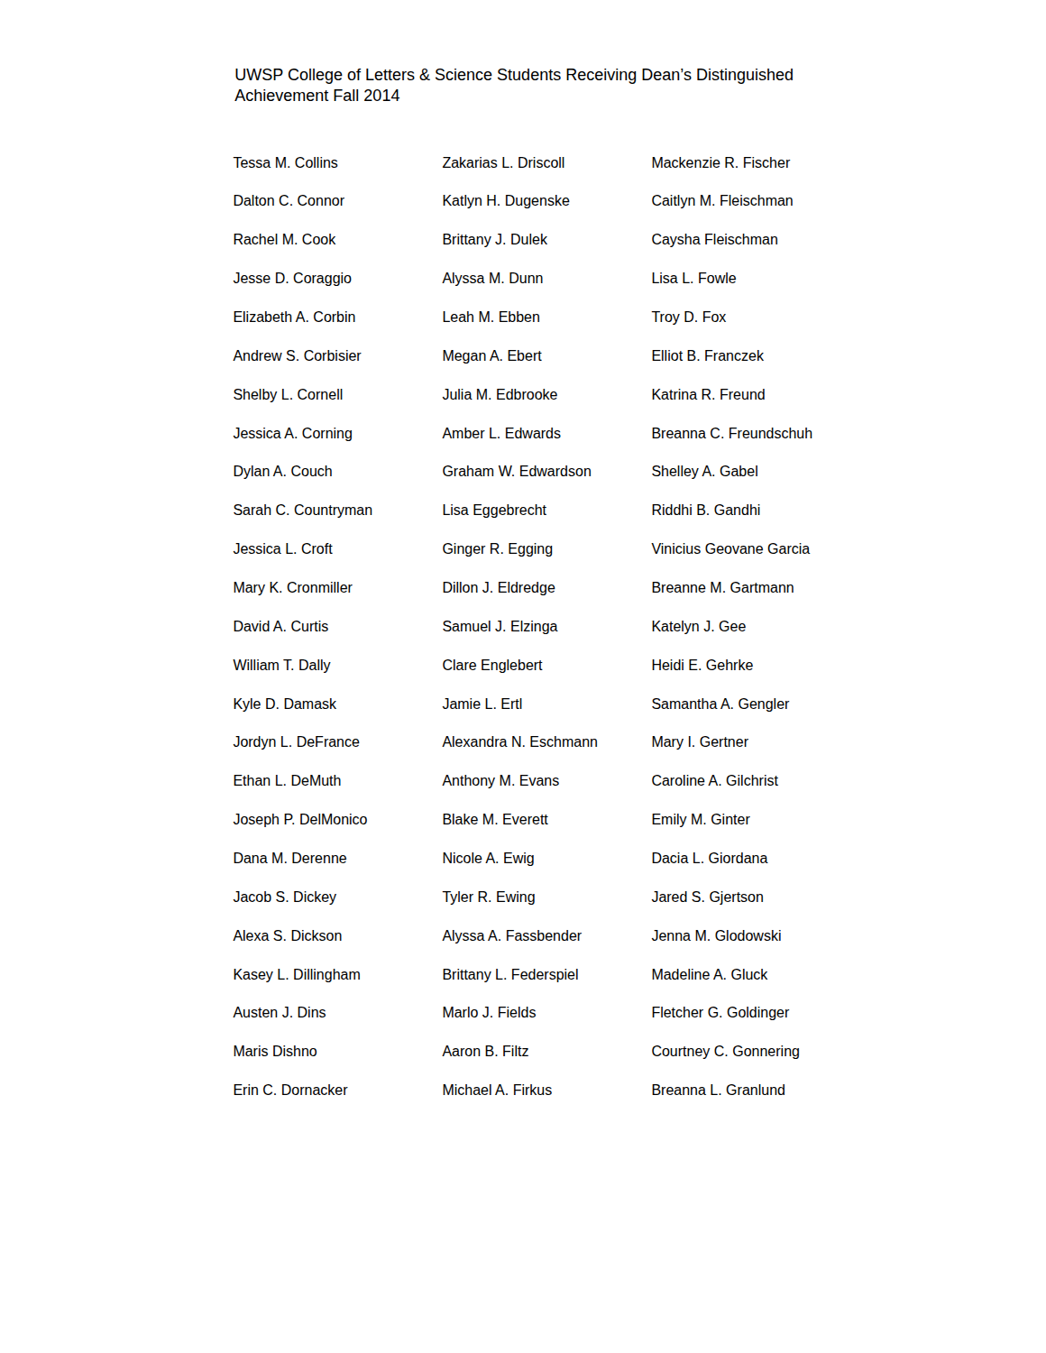UWSP College of Letters & Science Students Receiving Dean’s Distinguished Achievement Fall 2014
Tessa M. Collins
Dalton C. Connor
Rachel M. Cook
Jesse D. Coraggio
Elizabeth A. Corbin
Andrew S. Corbisier
Shelby L. Cornell
Jessica A. Corning
Dylan A. Couch
Sarah C. Countryman
Jessica L. Croft
Mary K. Cronmiller
David A. Curtis
William T. Dally
Kyle D. Damask
Jordyn L. DeFrance
Ethan L. DeMuth
Joseph P. DelMonico
Dana M. Derenne
Jacob S. Dickey
Alexa S. Dickson
Kasey L. Dillingham
Austen J. Dins
Maris Dishno
Erin C. Dornacker
Zakarias L. Driscoll
Katlyn H. Dugenske
Brittany J. Dulek
Alyssa M. Dunn
Leah M. Ebben
Megan A. Ebert
Julia M. Edbrooke
Amber L. Edwards
Graham W. Edwardson
Lisa Eggebrecht
Ginger R. Egging
Dillon J. Eldredge
Samuel J. Elzinga
Clare Englebert
Jamie L. Ertl
Alexandra N. Eschmann
Anthony M. Evans
Blake M. Everett
Nicole A. Ewig
Tyler R. Ewing
Alyssa A. Fassbender
Brittany L. Federspiel
Marlo J. Fields
Aaron B. Filtz
Michael A. Firkus
Mackenzie R. Fischer
Caitlyn M. Fleischman
Caysha Fleischman
Lisa L. Fowle
Troy D. Fox
Elliot B. Franczek
Katrina R. Freund
Breanna C. Freundschuh
Shelley A. Gabel
Riddhi B. Gandhi
Vinicius Geovane Garcia
Breanne M. Gartmann
Katelyn J. Gee
Heidi E. Gehrke
Samantha A. Gengler
Mary I. Gertner
Caroline A. Gilchrist
Emily M. Ginter
Dacia L. Giordana
Jared S. Gjertson
Jenna M. Glodowski
Madeline A. Gluck
Fletcher G. Goldinger
Courtney C. Gonnering
Breanna L. Granlund